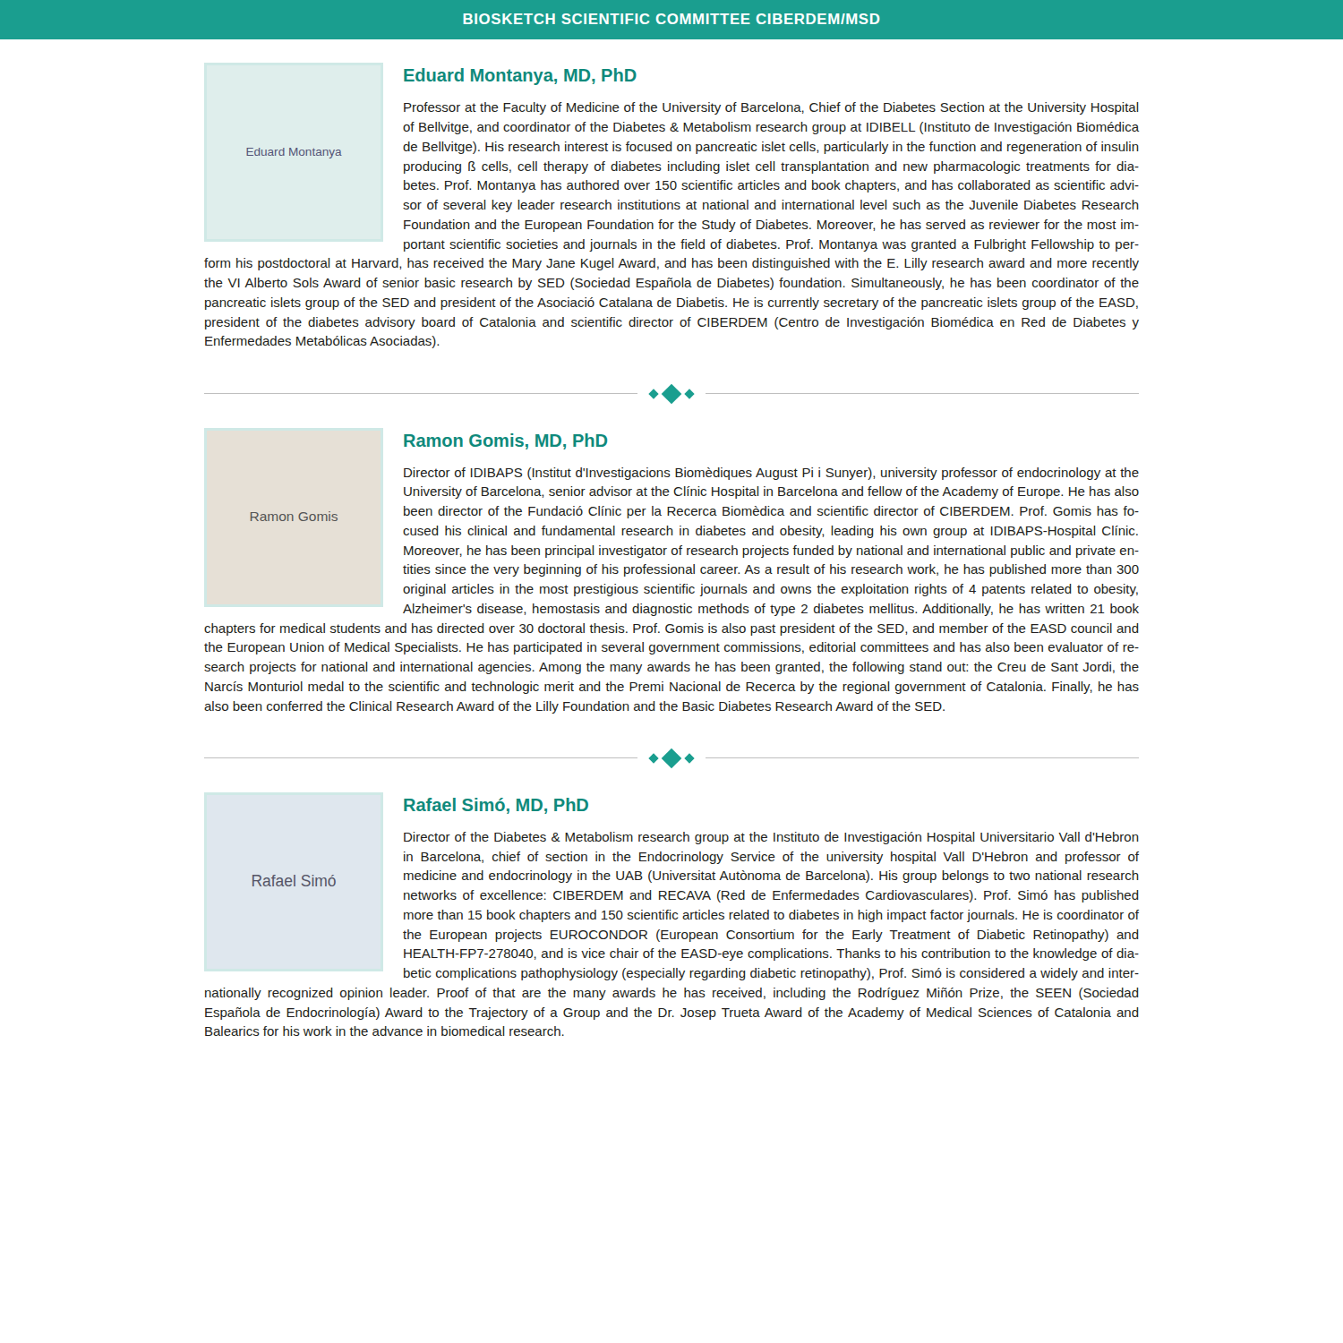Biosketch Scientific Committee CIBERDEM/MSD
Eduard Montanya, MD, PhD
Professor at the Faculty of Medicine of the University of Barcelona, Chief of the Diabetes Section at the University Hospital of Bellvitge, and coordinator of the Diabetes & Metabolism research group at IDIBELL (Instituto de Investigación Biomédica de Bellvitge). His research interest is focused on pancreatic islet cells, particularly in the function and regeneration of insulin producing ß cells, cell therapy of diabetes including islet cell transplantation and new pharmacologic treatments for diabetes. Prof. Montanya has authored over 150 scientific articles and book chapters, and has collaborated as scientific advisor of several key leader research institutions at national and international level such as the Juvenile Diabetes Research Foundation and the European Foundation for the Study of Diabetes. Moreover, he has served as reviewer for the most important scientific societies and journals in the field of diabetes. Prof. Montanya was granted a Fulbright Fellowship to perform his postdoctoral at Harvard, has received the Mary Jane Kugel Award, and has been distinguished with the E. Lilly research award and more recently the VI Alberto Sols Award of senior basic research by SED (Sociedad Española de Diabetes) foundation. Simultaneously, he has been coordinator of the pancreatic islets group of the SED and president of the Asociació Catalana de Diabetis. He is currently secretary of the pancreatic islets group of the EASD, president of the diabetes advisory board of Catalonia and scientific director of CIBERDEM (Centro de Investigación Biomédica en Red de Diabetes y Enfermedades Metabólicas Asociadas).
Ramon Gomis, MD, PhD
Director of IDIBAPS (Institut d'Investigacions Biomèdiques August Pi i Sunyer), university professor of endocrinology at the University of Barcelona, senior advisor at the Clínic Hospital in Barcelona and fellow of the Academy of Europe. He has also been director of the Fundació Clínic per la Recerca Biomèdica and scientific director of CIBERDEM. Prof. Gomis has focused his clinical and fundamental research in diabetes and obesity, leading his own group at IDIBAPS-Hospital Clínic. Moreover, he has been principal investigator of research projects funded by national and international public and private entities since the very beginning of his professional career. As a result of his research work, he has published more than 300 original articles in the most prestigious scientific journals and owns the exploitation rights of 4 patents related to obesity, Alzheimer's disease, hemostasis and diagnostic methods of type 2 diabetes mellitus. Additionally, he has written 21 book chapters for medical students and has directed over 30 doctoral thesis. Prof. Gomis is also past president of the SED, and member of the EASD council and the European Union of Medical Specialists. He has participated in several government commissions, editorial committees and has also been evaluator of research projects for national and international agencies. Among the many awards he has been granted, the following stand out: the Creu de Sant Jordi, the Narcís Monturiol medal to the scientific and technologic merit and the Premi Nacional de Recerca by the regional government of Catalonia. Finally, he has also been conferred the Clinical Research Award of the Lilly Foundation and the Basic Diabetes Research Award of the SED.
Rafael Simó, MD, PhD
Director of the Diabetes & Metabolism research group at the Instituto de Investigación Hospital Universitario Vall d'Hebron in Barcelona, chief of section in the Endocrinology Service of the university hospital Vall D'Hebron and professor of medicine and endocrinology in the UAB (Universitat Autònoma de Barcelona). His group belongs to two national research networks of excellence: CIBERDEM and RECAVA (Red de Enfermedades Cardiovasculares). Prof. Simó has published more than 15 book chapters and 150 scientific articles related to diabetes in high impact factor journals. He is coordinator of the European projects EUROCONDOR (European Consortium for the Early Treatment of Diabetic Retinopathy) and HEALTH-FP7-278040, and is vice chair of the EASD-eye complications. Thanks to his contribution to the knowledge of diabetic complications pathophysiology (especially regarding diabetic retinopathy), Prof. Simó is considered a widely and internationally recognized opinion leader. Proof of that are the many awards he has received, including the Rodríguez Miñón Prize, the SEEN (Sociedad Española de Endocrinología) Award to the Trajectory of a Group and the Dr. Josep Trueta Award of the Academy of Medical Sciences of Catalonia and Balearics for his work in the advance in biomedical research.